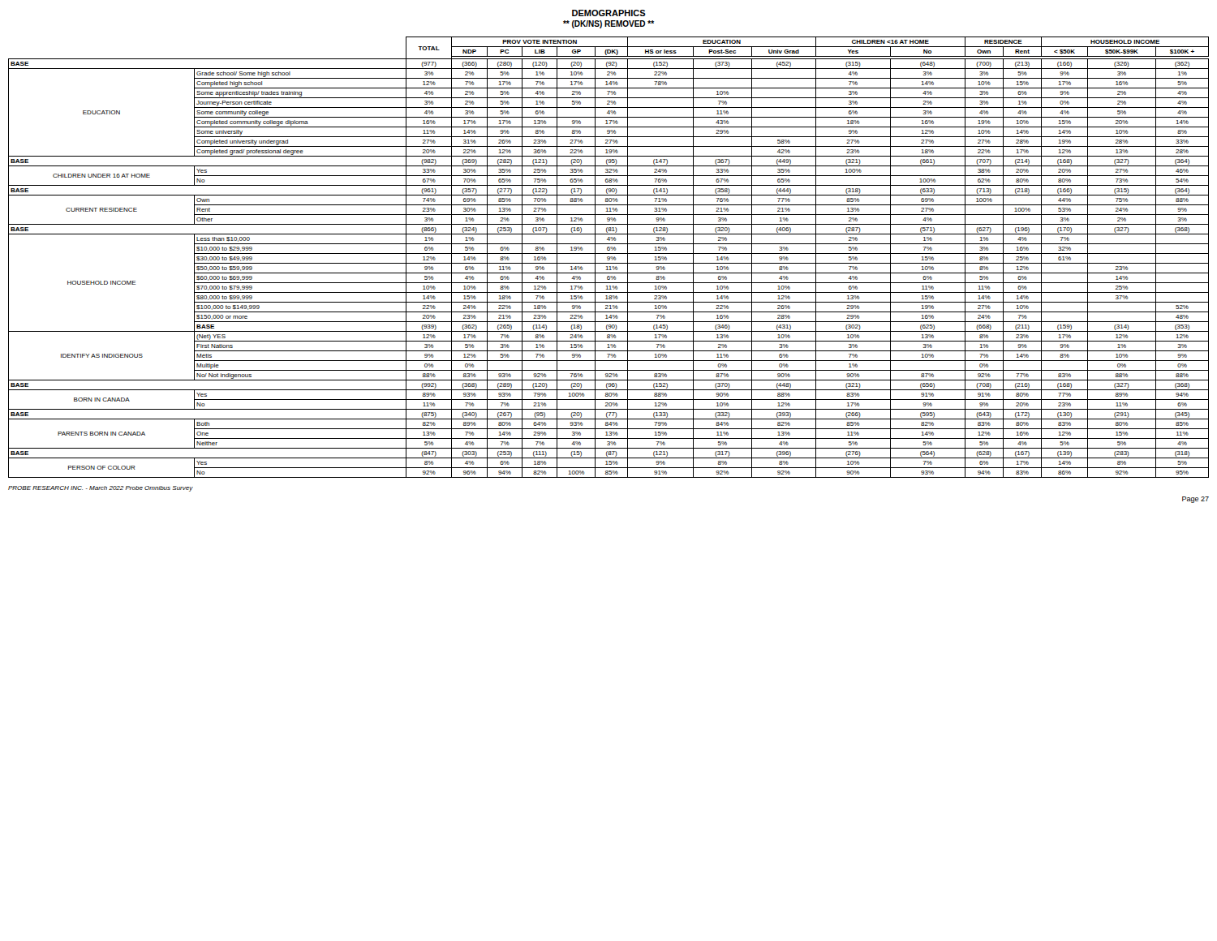DEMOGRAPHICS
** (DK/NS) REMOVED **
| | TOTAL | PROV VOTE INTENTION | EDUCATION | CHILDREN <16 AT HOME | RESIDENCE | HOUSEHOLD INCOME |
| --- | --- | --- | --- | --- | --- | --- |
| NDP | PC | LIB | GP | (DK) | HS or less | Post-Sec | Univ Grad | Yes | No | Own | Rent | < $50K | $50K-$99K | $100K + |
| BASE | (977) | (366) | (280) | (120) | (20) | (92) | (152) | (373) | (452) | (315) | (648) | (700) | (213) | (166) | (326) | (362) |
| EDUCATION | Grade school/ Some high school | 3% | 2% | 5% | 1% | 10% | 2% | 22% | | | 4% | 3% | 3% | 5% | 9% | 3% | 1% |
| Completed high school | 12% | 7% | 17% | 7% | 17% | 14% | 78% | | | 7% | 14% | 10% | 15% | 17% | 16% | 5% |
| Some apprenticeship/ trades training | 4% | 2% | 5% | 4% | 2% | 7% | | 10% | | 3% | 4% | 3% | 6% | 9% | 2% | 4% |
| Journey-Person certificate | 3% | 2% | 5% | 1% | 5% | 2% | | 7% | | 3% | 2% | 3% | 1% | 0% | 2% | 4% |
| Some community college | 4% | 3% | 5% | 6% | | 4% | | 11% | | 6% | 3% | 4% | 4% | 4% | 5% | 4% |
| Completed community college diploma | 16% | 17% | 17% | 13% | 9% | 17% | | 43% | | 18% | 16% | 19% | 10% | 15% | 20% | 14% |
| Some university | 11% | 14% | 9% | 8% | 8% | 9% | | 29% | | 9% | 12% | 10% | 14% | 14% | 10% | 8% |
| Completed university undergrad | 27% | 31% | 26% | 23% | 27% | 27% | | | 58% | 27% | 27% | 27% | 28% | 19% | 28% | 33% |
| Completed grad/ professional degree | 20% | 22% | 12% | 36% | 22% | 19% | | | 42% | 23% | 18% | 22% | 17% | 12% | 13% | 28% |
| BASE | (982) | (369) | (282) | (121) | (20) | (95) | (147) | (367) | (449) | (321) | (661) | (707) | (214) | (168) | (327) | (364) |
| CHILDREN UNDER 16 AT HOME | Yes | 33% | 30% | 35% | 25% | 35% | 32% | 24% | 33% | 35% | 100% | | 38% | 20% | 20% | 27% | 46% |
| No | 67% | 70% | 65% | 75% | 65% | 68% | 76% | 67% | 65% | | 100% | 62% | 80% | 80% | 73% | 54% |
| BASE | (961) | (357) | (277) | (122) | (17) | (90) | (141) | (358) | (444) | (318) | (633) | (713) | (218) | (166) | (315) | (364) |
| CURRENT RESIDENCE | Own | 74% | 69% | 85% | 70% | 88% | 80% | 71% | 76% | 77% | 85% | 69% | 100% | | 44% | 75% | 88% |
| Rent | 23% | 30% | 13% | 27% | | 11% | 31% | 21% | 21% | 13% | 27% | | 100% | 53% | 24% | 9% |
| Other | 3% | 1% | 2% | 3% | 12% | 9% | 9% | 3% | 1% | 2% | 4% | | | 3% | 2% | 3% |
| BASE | (866) | (324) | (253) | (107) | (16) | (81) | (128) | (320) | (406) | (287) | (571) | (627) | (196) | (170) | (327) | (368) |
| HOUSEHOLD INCOME | Less than $10,000 | 1% | 1% | | | | 4% | 3% | 2% | | 2% | 1% | 1% | 4% | 7% | | |
| $10,000 to $29,999 | 6% | 5% | 6% | 8% | 19% | 6% | 15% | 7% | 3% | 5% | 7% | 3% | 16% | 32% | | |
| $30,000 to $49,999 | 12% | 14% | 8% | 16% | | 9% | 15% | 14% | 9% | 5% | 15% | 8% | 25% | 61% | | |
| $50,000 to $59,999 | 9% | 6% | 11% | 9% | 14% | 11% | 9% | 10% | 8% | 7% | 10% | 8% | 12% | | 23% | |
| $60,000 to $69,999 | 5% | 4% | 6% | 4% | 4% | 6% | 8% | 6% | 4% | 4% | 6% | 5% | 6% | | 14% | |
| $70,000 to $79,999 | 10% | 10% | 8% | 12% | 17% | 11% | 10% | 10% | 10% | 6% | 11% | 11% | 6% | | 25% | |
| $80,000 to $99,999 | 14% | 15% | 18% | 7% | 15% | 18% | 23% | 14% | 12% | 13% | 15% | 14% | 14% | | 37% | |
| $100,000 to $149,999 | 22% | 24% | 22% | 18% | 9% | 21% | 10% | 22% | 26% | 29% | 19% | 27% | 10% | | | 52% |
| $150,000 or more | 20% | 23% | 21% | 23% | 22% | 14% | 7% | 16% | 28% | 29% | 16% | 24% | 7% | | | 48% |
| BASE | (939) | (362) | (265) | (114) | (18) | (90) | (145) | (346) | (431) | (302) | (625) | (668) | (211) | (159) | (314) | (353) |
| IDENTIFY AS INDIGENOUS | (Net) YES | 12% | 17% | 7% | 8% | 24% | 8% | 17% | 13% | 10% | 10% | 13% | 8% | 23% | 17% | 12% | 12% |
| First Nations | 3% | 5% | 3% | 1% | 15% | 1% | 7% | 2% | 3% | 3% | 3% | 1% | 9% | 9% | 1% | 3% |
| Métis | 9% | 12% | 5% | 7% | 9% | 7% | 10% | 11% | 6% | 7% | 10% | 7% | 14% | 8% | 10% | 9% |
| Multiple | 0% | 0% | | | | | | 0% | 0% | 1% | | 0% | | | 0% | 0% |
| No/ Not indigenous | 88% | 83% | 93% | 92% | 76% | 92% | 83% | 87% | 90% | 90% | 87% | 92% | 77% | 83% | 88% | 88% |
| BASE | (992) | (368) | (289) | (120) | (20) | (96) | (152) | (370) | (448) | (321) | (656) | (708) | (216) | (168) | (327) | (368) |
| BORN IN CANADA | Yes | 89% | 93% | 93% | 79% | 100% | 80% | 88% | 90% | 88% | 83% | 91% | 91% | 80% | 77% | 89% | 94% |
| No | 11% | 7% | 7% | 21% | | 20% | 12% | 10% | 12% | 17% | 9% | 9% | 20% | 23% | 11% | 6% |
| BASE | (875) | (340) | (267) | (95) | (20) | (77) | (133) | (332) | (393) | (266) | (595) | (643) | (172) | (130) | (291) | (345) |
| PARENTS BORN IN CANADA | Both | 82% | 89% | 80% | 64% | 93% | 84% | 79% | 84% | 82% | 85% | 82% | 83% | 80% | 83% | 80% | 85% |
| One | 13% | 7% | 14% | 29% | 3% | 13% | 15% | 11% | 13% | 11% | 14% | 12% | 16% | 12% | 15% | 11% |
| Neither | 5% | 4% | 7% | 7% | 4% | 3% | 7% | 5% | 4% | 5% | 5% | 5% | 4% | 5% | 5% | 4% |
| BASE | (847) | (303) | (253) | (111) | (15) | (87) | (121) | (317) | (396) | (276) | (564) | (628) | (167) | (139) | (283) | (318) |
| PERSON OF COLOUR | Yes | 8% | 4% | 6% | 18% | | 15% | 9% | 8% | 8% | 10% | 7% | 6% | 17% | 14% | 8% | 5% |
| No | 92% | 96% | 94% | 82% | 100% | 85% | 91% | 92% | 92% | 90% | 93% | 94% | 83% | 86% | 92% | 95% |
PROBE RESEARCH INC. - March 2022 Probe Omnibus Survey
Page 27